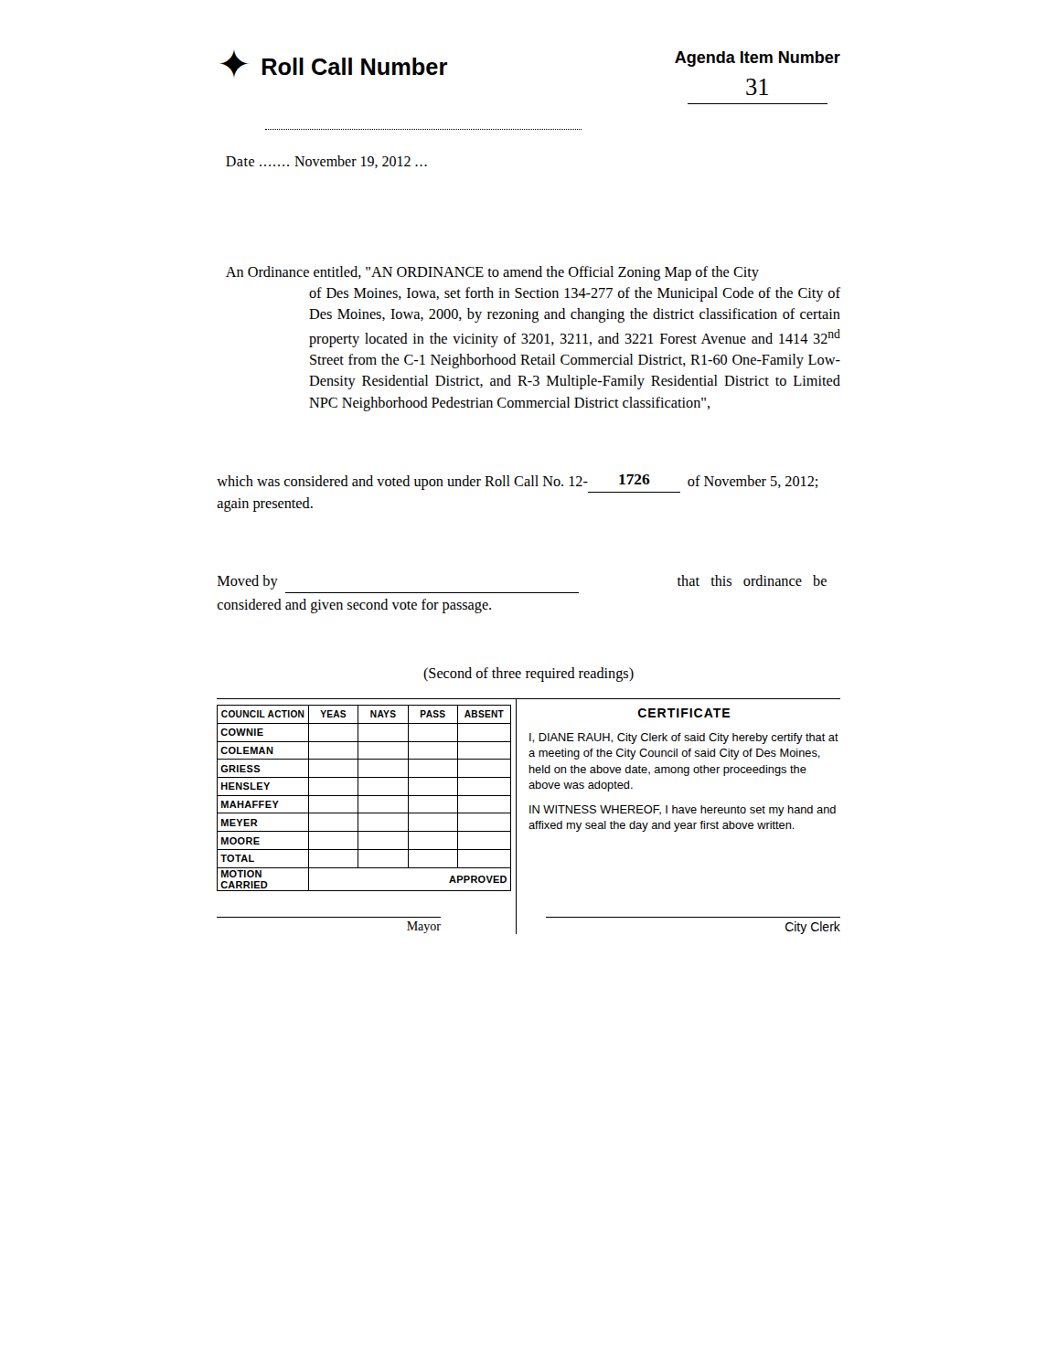✦ Roll Call Number
Agenda Item Number
31
Date ....... November 19, 2012 ...
An Ordinance entitled, "AN ORDINANCE to amend the Official Zoning Map of the City
of Des Moines, Iowa, set forth in Section 134-277 of the Municipal Code of the City of Des Moines, Iowa, 2000, by rezoning and changing the district classification of certain property located in the vicinity of 3201, 3211, and 3221 Forest Avenue and 1414 32nd Street from the C-1 Neighborhood Retail Commercial District, R1-60 One-Family Low-Density Residential District, and R-3 Multiple-Family Residential District to Limited NPC Neighborhood Pedestrian Commercial District classification",
which was considered and voted upon under Roll Call No. 12-1726 of November 5, 2012; again presented.
Moved by that this ordinance be
considered and given second vote for passage.
(Second of three required readings)
| COUNCIL ACTION | YEAS | NAYS | PASS | ABSENT |
| --- | --- | --- | --- | --- |
| COWNIE | | | | |
| COLEMAN | | | | |
| GRIESS | | | | |
| HENSLEY | | | | |
| MAHAFFEY | | | | |
| MEYER | | | | |
| MOORE | | | | |
| TOTAL | | | | |
| MOTION CARRIED | APPROVED |
CERTIFICATE
I, DIANE RAUH, City Clerk of said City hereby certify that at a meeting of the City Council of said City of Des Moines, held on the above date, among other proceedings the above was adopted.
IN WITNESS WHEREOF, I have hereunto set my hand and affixed my seal the day and year first above written.
Mayor
City Clerk